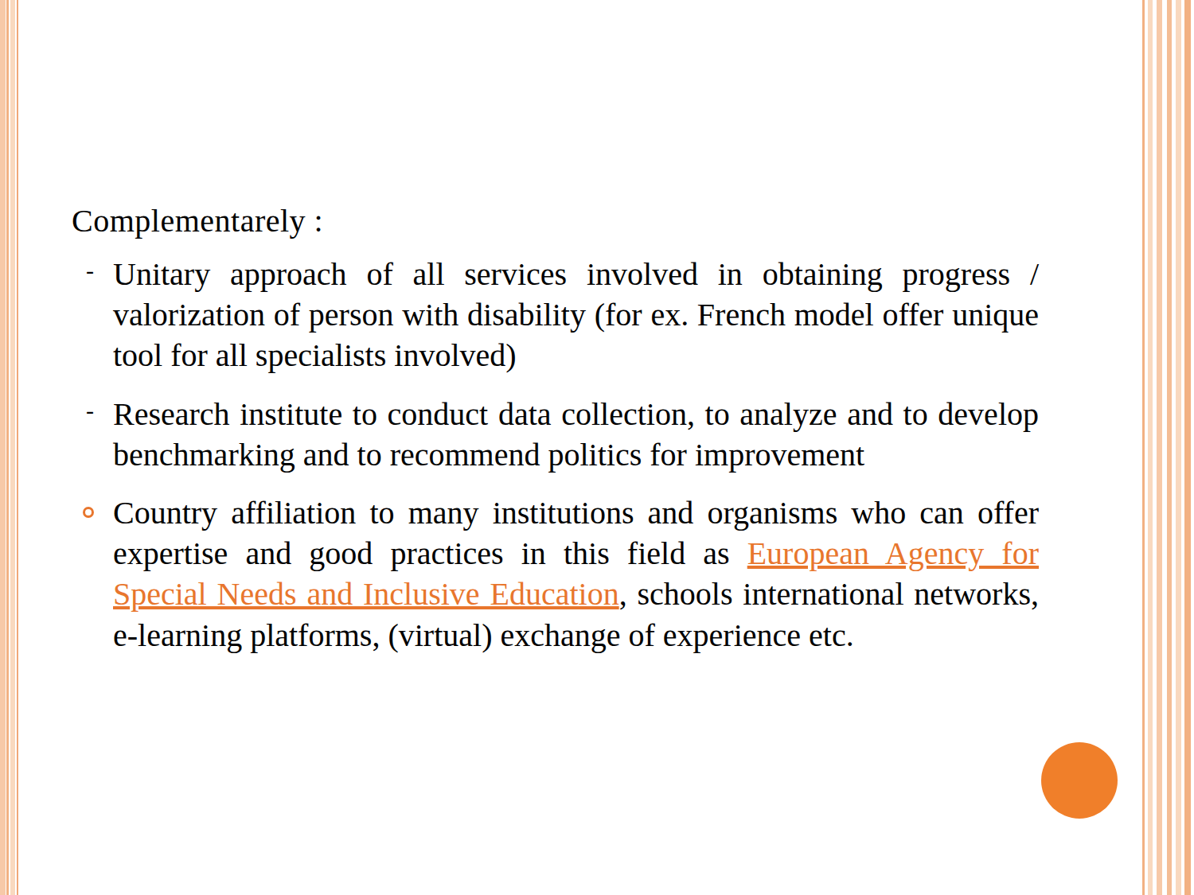Complementarely :
Unitary approach of all services involved in obtaining progress / valorization of person with disability (for ex. French model offer unique tool for all specialists involved)
Research institute to conduct data collection, to analyze and to develop benchmarking and to recommend politics for improvement
Country affiliation to many institutions and organisms who can offer expertise and good practices in this field as European Agency for Special Needs and Inclusive Education, schools international networks, e-learning platforms, (virtual) exchange of experience etc.